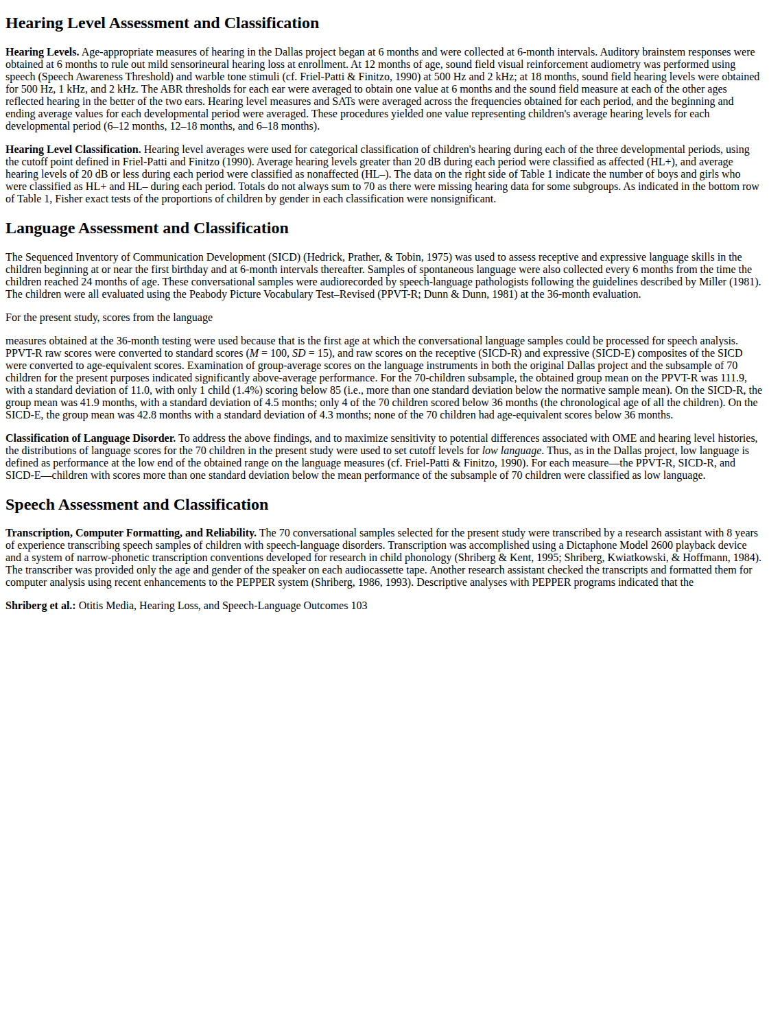Hearing Level Assessment and Classification
Hearing Levels. Age-appropriate measures of hearing in the Dallas project began at 6 months and were collected at 6-month intervals. Auditory brainstem responses were obtained at 6 months to rule out mild sensorineural hearing loss at enrollment. At 12 months of age, sound field visual reinforcement audiometry was performed using speech (Speech Awareness Threshold) and warble tone stimuli (cf. Friel-Patti & Finitzo, 1990) at 500 Hz and 2 kHz; at 18 months, sound field hearing levels were obtained for 500 Hz, 1 kHz, and 2 kHz. The ABR thresholds for each ear were averaged to obtain one value at 6 months and the sound field measure at each of the other ages reflected hearing in the better of the two ears. Hearing level measures and SATs were averaged across the frequencies obtained for each period, and the beginning and ending average values for each developmental period were averaged. These procedures yielded one value representing children's average hearing levels for each developmental period (6–12 months, 12–18 months, and 6–18 months).
Hearing Level Classification. Hearing level averages were used for categorical classification of children's hearing during each of the three developmental periods, using the cutoff point defined in Friel-Patti and Finitzo (1990). Average hearing levels greater than 20 dB during each period were classified as affected (HL+), and average hearing levels of 20 dB or less during each period were classified as nonaffected (HL–). The data on the right side of Table 1 indicate the number of boys and girls who were classified as HL+ and HL– during each period. Totals do not always sum to 70 as there were missing hearing data for some subgroups. As indicated in the bottom row of Table 1, Fisher exact tests of the proportions of children by gender in each classification were nonsignificant.
Language Assessment and Classification
The Sequenced Inventory of Communication Development (SICD) (Hedrick, Prather, & Tobin, 1975) was used to assess receptive and expressive language skills in the children beginning at or near the first birthday and at 6-month intervals thereafter. Samples of spontaneous language were also collected every 6 months from the time the children reached 24 months of age. These conversational samples were audiorecorded by speech-language pathologists following the guidelines described by Miller (1981). The children were all evaluated using the Peabody Picture Vocabulary Test–Revised (PPVT-R; Dunn & Dunn, 1981) at the 36-month evaluation.
For the present study, scores from the language
measures obtained at the 36-month testing were used because that is the first age at which the conversational language samples could be processed for speech analysis. PPVT-R raw scores were converted to standard scores (M = 100, SD = 15), and raw scores on the receptive (SICD-R) and expressive (SICD-E) composites of the SICD were converted to age-equivalent scores. Examination of group-average scores on the language instruments in both the original Dallas project and the subsample of 70 children for the present purposes indicated significantly above-average performance. For the 70-children subsample, the obtained group mean on the PPVT-R was 111.9, with a standard deviation of 11.0, with only 1 child (1.4%) scoring below 85 (i.e., more than one standard deviation below the normative sample mean). On the SICD-R, the group mean was 41.9 months, with a standard deviation of 4.5 months; only 4 of the 70 children scored below 36 months (the chronological age of all the children). On the SICD-E, the group mean was 42.8 months with a standard deviation of 4.3 months; none of the 70 children had age-equivalent scores below 36 months.
Classification of Language Disorder. To address the above findings, and to maximize sensitivity to potential differences associated with OME and hearing level histories, the distributions of language scores for the 70 children in the present study were used to set cutoff levels for low language. Thus, as in the Dallas project, low language is defined as performance at the low end of the obtained range on the language measures (cf. Friel-Patti & Finitzo, 1990). For each measure—the PPVT-R, SICD-R, and SICD-E—children with scores more than one standard deviation below the mean performance of the subsample of 70 children were classified as low language.
Speech Assessment and Classification
Transcription, Computer Formatting, and Reliability. The 70 conversational samples selected for the present study were transcribed by a research assistant with 8 years of experience transcribing speech samples of children with speech-language disorders. Transcription was accomplished using a Dictaphone Model 2600 playback device and a system of narrow-phonetic transcription conventions developed for research in child phonology (Shriberg & Kent, 1995; Shriberg, Kwiatkowski, & Hoffmann, 1984). The transcriber was provided only the age and gender of the speaker on each audiocassette tape. Another research assistant checked the transcripts and formatted them for computer analysis using recent enhancements to the PEPPER system (Shriberg, 1986, 1993). Descriptive analyses with PEPPER programs indicated that the
Shriberg et al.: Otitis Media, Hearing Loss, and Speech-Language Outcomes 103